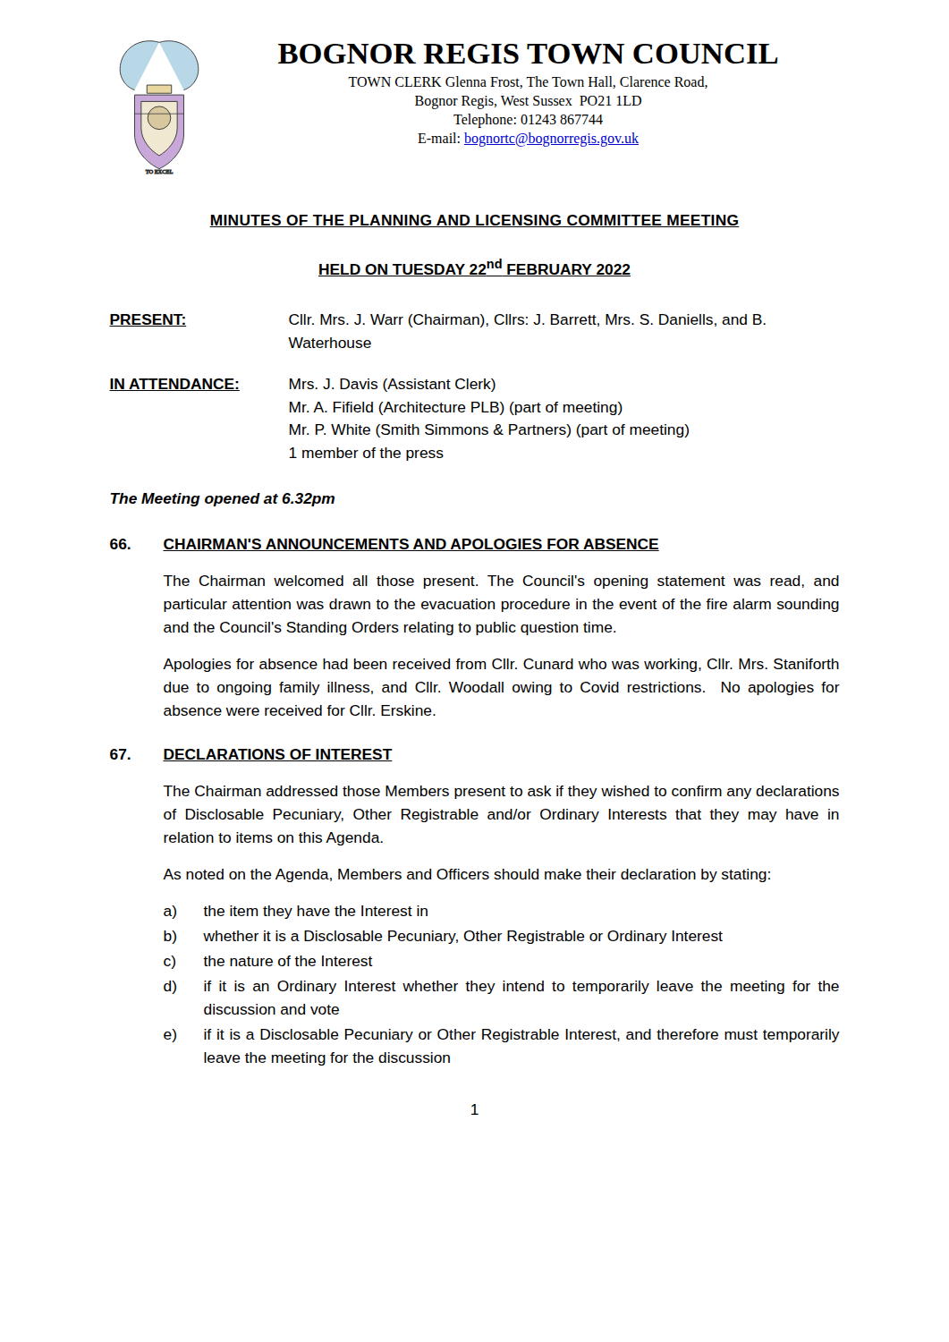BOGNOR REGIS TOWN COUNCIL
TOWN CLERK Glenna Frost, The Town Hall, Clarence Road,
Bognor Regis, West Sussex PO21 1LD
Telephone: 01243 867744
E-mail: bognortc@bognorregis.gov.uk
MINUTES OF THE PLANNING AND LICENSING COMMITTEE MEETING
HELD ON TUESDAY 22nd FEBRUARY 2022
PRESENT:
Cllr. Mrs. J. Warr (Chairman), Cllrs: J. Barrett, Mrs. S. Daniells, and B. Waterhouse
IN ATTENDANCE:
Mrs. J. Davis (Assistant Clerk)
Mr. A. Fifield (Architecture PLB) (part of meeting)
Mr. P. White (Smith Simmons & Partners) (part of meeting)
1 member of the press
The Meeting opened at 6.32pm
66.
CHAIRMAN'S ANNOUNCEMENTS AND APOLOGIES FOR ABSENCE
The Chairman welcomed all those present. The Council's opening statement was read, and particular attention was drawn to the evacuation procedure in the event of the fire alarm sounding and the Council's Standing Orders relating to public question time.
Apologies for absence had been received from Cllr. Cunard who was working, Cllr. Mrs. Staniforth due to ongoing family illness, and Cllr. Woodall owing to Covid restrictions. No apologies for absence were received for Cllr. Erskine.
67.
DECLARATIONS OF INTEREST
The Chairman addressed those Members present to ask if they wished to confirm any declarations of Disclosable Pecuniary, Other Registrable and/or Ordinary Interests that they may have in relation to items on this Agenda.
As noted on the Agenda, Members and Officers should make their declaration by stating:
the item they have the Interest in
whether it is a Disclosable Pecuniary, Other Registrable or Ordinary Interest
the nature of the Interest
if it is an Ordinary Interest whether they intend to temporarily leave the meeting for the discussion and vote
if it is a Disclosable Pecuniary or Other Registrable Interest, and therefore must temporarily leave the meeting for the discussion
1